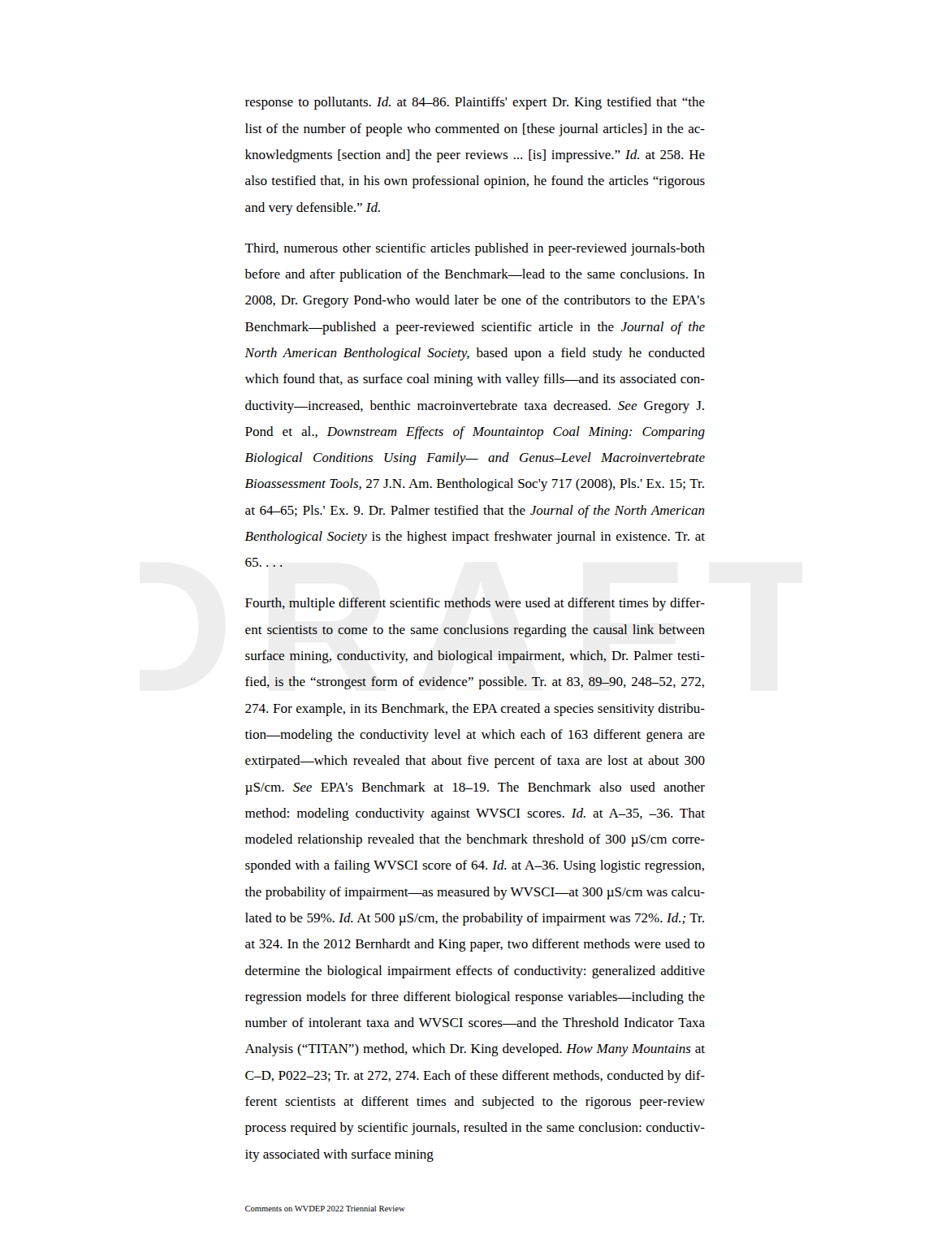DRAFT
response to pollutants. Id. at 84–86. Plaintiffs' expert Dr. King testified that “the list of the number of people who commented on [these journal articles] in the acknowledgments [section and] the peer reviews ... [is] impressive.” Id. at 258. He also testified that, in his own professional opinion, he found the articles “rigorous and very defensible.” Id.
Third, numerous other scientific articles published in peer-reviewed journals-both before and after publication of the Benchmark—lead to the same conclusions. In 2008, Dr. Gregory Pond-who would later be one of the contributors to the EPA's Benchmark—published a peer-reviewed scientific article in the Journal of the North American Benthological Society, based upon a field study he conducted which found that, as surface coal mining with valley fills—and its associated conductivity—increased, benthic macroinvertebrate taxa decreased. See Gregory J. Pond et al., Downstream Effects of Mountaintop Coal Mining: Comparing Biological Conditions Using Family— and Genus–Level Macroinvertebrate Bioassessment Tools, 27 J.N. Am. Benthological Soc'y 717 (2008), Pls.' Ex. 15; Tr. at 64–65; Pls.' Ex. 9. Dr. Palmer testified that the Journal of the North American Benthological Society is the highest impact freshwater journal in existence. Tr. at 65. . . .
Fourth, multiple different scientific methods were used at different times by different scientists to come to the same conclusions regarding the causal link between surface mining, conductivity, and biological impairment, which, Dr. Palmer testified, is the “strongest form of evidence” possible. Tr. at 83, 89–90, 248–52, 272, 274. For example, in its Benchmark, the EPA created a species sensitivity distribution—modeling the conductivity level at which each of 163 different genera are extirpated—which revealed that about five percent of taxa are lost at about 300 µS/cm. See EPA's Benchmark at 18–19. The Benchmark also used another method: modeling conductivity against WVSCI scores. Id. at A–35, –36. That modeled relationship revealed that the benchmark threshold of 300 µS/cm corresponded with a failing WVSCI score of 64. Id. at A–36. Using logistic regression, the probability of impairment—as measured by WVSCI—at 300 µS/cm was calculated to be 59%. Id. At 500 µS/cm, the probability of impairment was 72%. Id.; Tr. at 324. In the 2012 Bernhardt and King paper, two different methods were used to determine the biological impairment effects of conductivity: generalized additive regression models for three different biological response variables—including the number of intolerant taxa and WVSCI scores—and the Threshold Indicator Taxa Analysis (“TITAN”) method, which Dr. King developed. How Many Mountains at C–D, P022–23; Tr. at 272, 274. Each of these different methods, conducted by different scientists at different times and subjected to the rigorous peer-review process required by scientific journals, resulted in the same conclusion: conductivity associated with surface mining
Comments on WVDEP 2022 Triennial Review